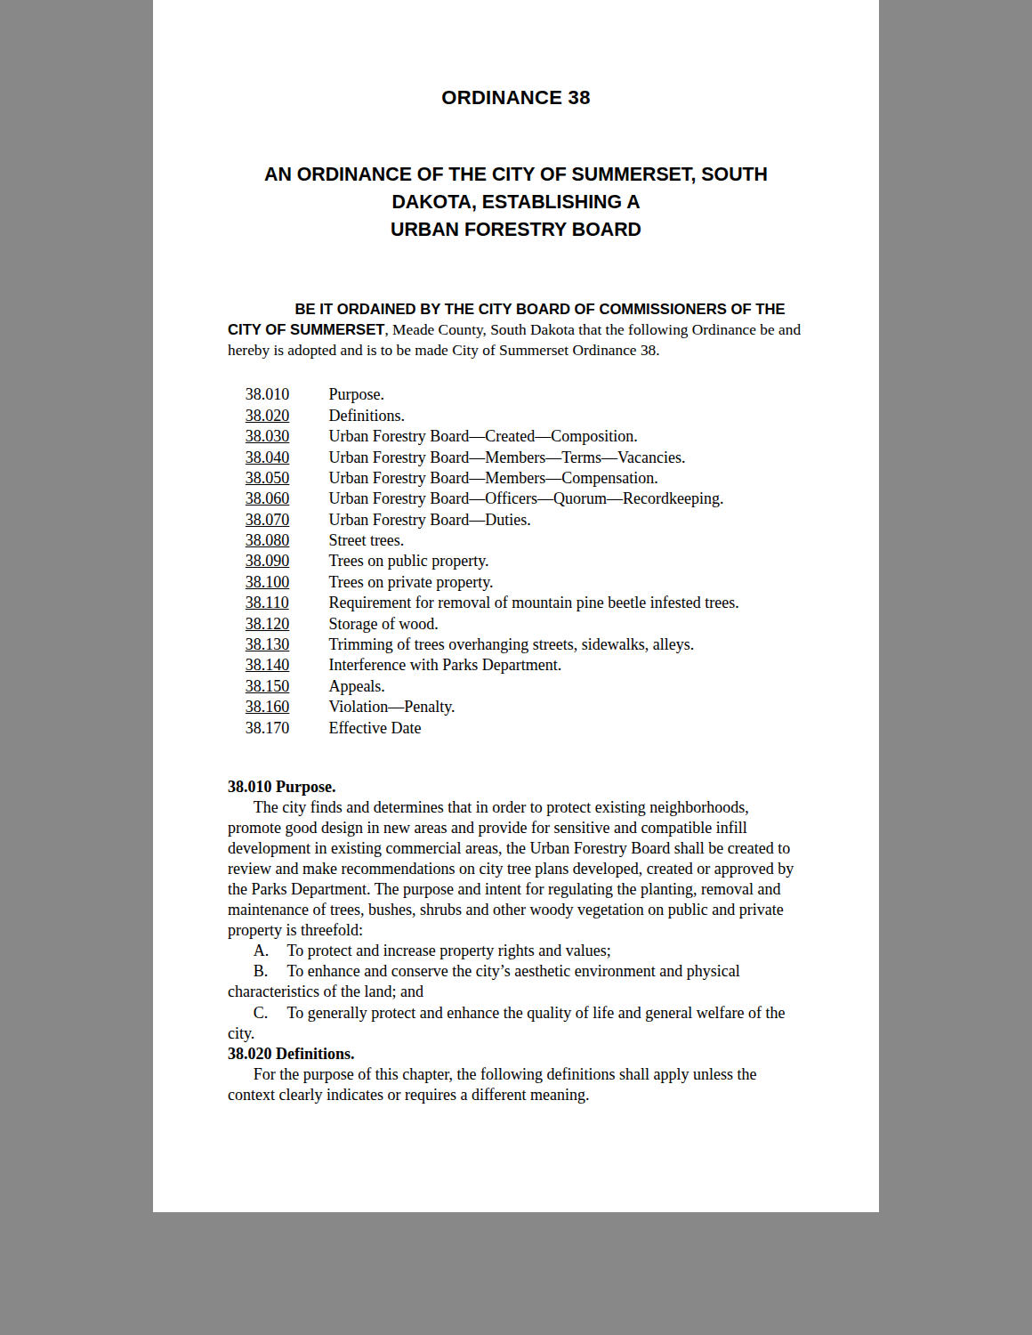ORDINANCE 38
AN ORDINANCE OF THE CITY OF SUMMERSET, SOUTH DAKOTA, ESTABLISHING A
URBAN FORESTRY BOARD
BE IT ORDAINED BY THE CITY BOARD OF COMMISSIONERS OF THE CITY OF SUMMERSET, Meade County, South Dakota that the following Ordinance be and hereby is adopted and is to be made City of Summerset Ordinance 38.
| 38.010 | Purpose. |
| 38.020 | Definitions. |
| 38.030 | Urban Forestry Board—Created—Composition. |
| 38.040 | Urban Forestry Board—Members—Terms—Vacancies. |
| 38.050 | Urban Forestry Board—Members—Compensation. |
| 38.060 | Urban Forestry Board—Officers—Quorum—Recordkeeping. |
| 38.070 | Urban Forestry Board—Duties. |
| 38.080 | Street trees. |
| 38.090 | Trees on public property. |
| 38.100 | Trees on private property. |
| 38.110 | Requirement for removal of mountain pine beetle infested trees. |
| 38.120 | Storage of wood. |
| 38.130 | Trimming of trees overhanging streets, sidewalks, alleys. |
| 38.140 | Interference with Parks Department. |
| 38.150 | Appeals. |
| 38.160 | Violation—Penalty. |
| 38.170 | Effective Date |
38.010 Purpose.
The city finds and determines that in order to protect existing neighborhoods, promote good design in new areas and provide for sensitive and compatible infill development in existing commercial areas, the Urban Forestry Board shall be created to review and make recommendations on city tree plans developed, created or approved by the Parks Department. The purpose and intent for regulating the planting, removal and maintenance of trees, bushes, shrubs and other woody vegetation on public and private property is threefold:
A. To protect and increase property rights and values;
B. To enhance and conserve the city’s aesthetic environment and physical characteristics of the land; and
C. To generally protect and enhance the quality of life and general welfare of the city.
38.020 Definitions.
For the purpose of this chapter, the following definitions shall apply unless the context clearly indicates or requires a different meaning.